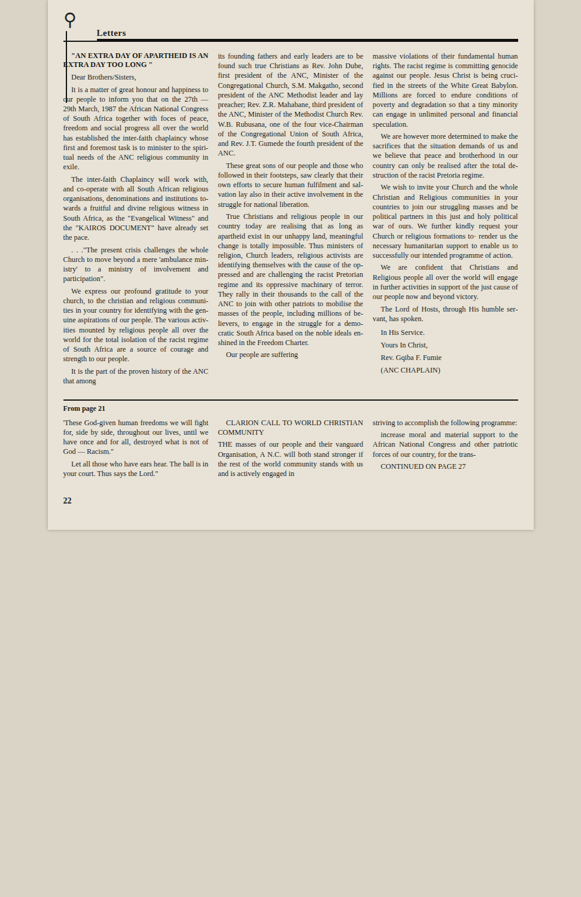⚲
Letters
"AN EXTRA DAY OF APARTHEID IS AN EXTRA DAY TOO LONG "
Dear Brothers/Sisters,
It is a matter of great honour and happiness to our people to inform you that on the 27th — 29th March, 1987 the African National Congress of South Africa together with foces of peace, freedom and social progress all over the world has established the inter-faith chaplaincy whose first and foremost task is to minister to the spiritual needs of the ANC religious community in exile.
The inter-faith Chaplaincy will work with, and co-operate with all South African religious organisations, denominations and institutions towards a fruitful and divine religious witness in South Africa, as the "Evangelical Witness" and the "KAIROS DOCUMENT" have already set the pace.
. . ."The present crisis challenges the whole Church to move beyond a mere 'ambulance ministry' to a ministry of involvement and participation".
We express our profound gratitude to your church, to the christian and religious communities in your country for identifying with the genuine aspirations of our people. The various activities mounted by religious people all over the world for the total isolation of the racist regime of South Africa are a source of courage and strength to our people.
It is the part of the proven history of the ANC that among
its founding fathers and early leaders are to be found such true Christians as Rev. John Dube, first president of the ANC, Minister of the Congregational Church, S.M. Makgatho, second president of the ANC Methodist leader and lay preacher; Rev. Z.R. Mahabane, third president of the ANC, Minister of the Methodist Church Rev. W.B. Rubusana, one of the four vice-Chairman of the Congregational Union of South Africa, and Rev. J.T. Gumede the fourth president of the ANC.
These great sons of our people and those who followed in their footsteps, saw clearly that their own efforts to secure human fulfilment and salvation lay also in their active involvement in the struggle for national liberation.
True Christians and religious people in our country today are realising that as long as apartheid exist in our unhappy land, meaningful change is totally impossible. Thus ministers of religion, Church leaders, religious activists are identifying themselves with the cause of the oppressed and are challenging the racist Pretorian regime and its oppressive machinary of terror. They rally in their thousands to the call of the ANC to join with other patriots to mobilise the masses of the people, including millions of believers, to engage in the struggle for a democratic South Africa based on the noble ideals enshined in the Freedom Charter.
Our people are suffering
massive violations of their fundamental human rights. The racist regime is committing genocide against our people. Jesus Christ is being crucified in the streets of the White Great Babylon. Millions are forced to endure conditions of poverty and degradation so that a tiny minority can engage in unlimited personal and financial speculation.
We are however more determined to make the sacrifices that the situation demands of us and we believe that peace and brotherhood in our country can only be realised after the total destruction of the racist Pretoria regime.
We wish to invite your Church and the whole Christian and Religious communities in your countries to join our struggling masses and be political partners in this just and holy political war of ours. We further kindly request your Church or religious formations to· render us the necessary humanitarian support to enable us to successfully our intended programme of action.
We are confident that Christians and Religious people all over the world will engage in further activities in support of the just cause of our people now and beyond victory.
The Lord of Hosts, through His humble servant, has spoken.
In His Service.
Yours In Christ,
Rev. Gqiba F. Fumie
(ANC CHAPLAIN)
From page 21
'These God-given human freedoms we will fight for, side by side, throughout our lives, until we have once and for all, destroyed what is not of God — Racism."
Let all those who have ears hear. The ball is in your court. Thus says the Lord."
CLARION CALL TO WORLD CHRISTIAN COMMUNITY
THE masses of our people and their vanguard Organisation, A N.C. will both stand stronger if the rest of the world community stands with us and is actively engaged in
striving to accomplish the following programme:
increase moral and material support to the African National Congress and other patriotic forces of our country, for the trans-
CONTINUED ON PAGE 27
22